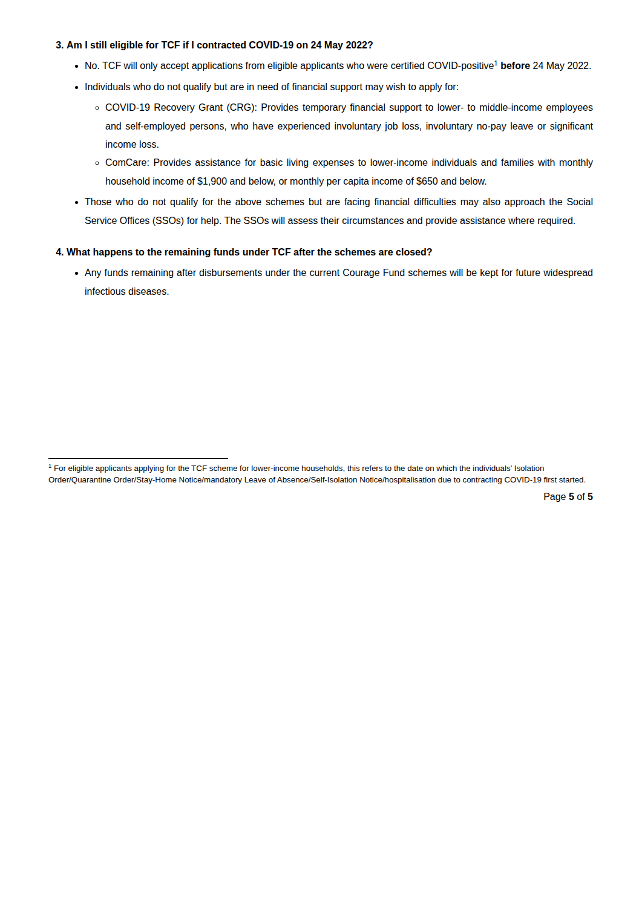Am I still eligible for TCF if I contracted COVID-19 on 24 May 2022?
No. TCF will only accept applications from eligible applicants who were certified COVID-positive1 before 24 May 2022.
Individuals who do not qualify but are in need of financial support may wish to apply for:
COVID-19 Recovery Grant (CRG): Provides temporary financial support to lower- to middle-income employees and self-employed persons, who have experienced involuntary job loss, involuntary no-pay leave or significant income loss.
ComCare: Provides assistance for basic living expenses to lower-income individuals and families with monthly household income of $1,900 and below, or monthly per capita income of $650 and below.
Those who do not qualify for the above schemes but are facing financial difficulties may also approach the Social Service Offices (SSOs) for help. The SSOs will assess their circumstances and provide assistance where required.
What happens to the remaining funds under TCF after the schemes are closed?
Any funds remaining after disbursements under the current Courage Fund schemes will be kept for future widespread infectious diseases.
1 For eligible applicants applying for the TCF scheme for lower-income households, this refers to the date on which the individuals’ Isolation Order/Quarantine Order/Stay-Home Notice/mandatory Leave of Absence/Self-Isolation Notice/hospitalisation due to contracting COVID-19 first started.
Page 5 of 5